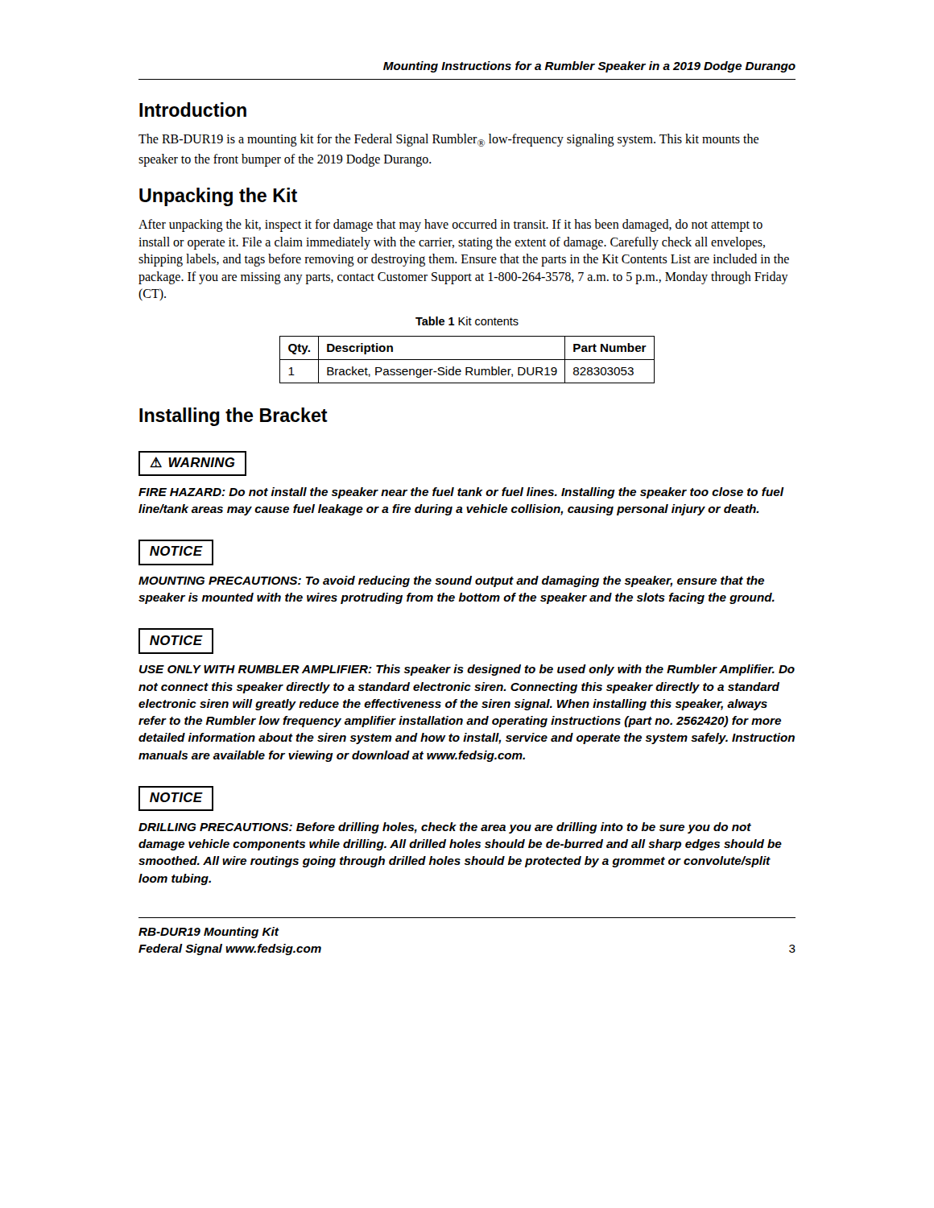Mounting Instructions for a Rumbler Speaker in a 2019 Dodge Durango
Introduction
The RB-DUR19 is a mounting kit for the Federal Signal Rumbler® low-frequency signaling system. This kit mounts the speaker to the front bumper of the 2019 Dodge Durango.
Unpacking the Kit
After unpacking the kit, inspect it for damage that may have occurred in transit. If it has been damaged, do not attempt to install or operate it. File a claim immediately with the carrier, stating the extent of damage. Carefully check all envelopes, shipping labels, and tags before removing or destroying them. Ensure that the parts in the Kit Contents List are included in the package. If you are missing any parts, contact Customer Support at 1-800-264-3578, 7 a.m. to 5 p.m., Monday through Friday (CT).
Table 1 Kit contents
| Qty. | Description | Part Number |
| --- | --- | --- |
| 1 | Bracket, Passenger-Side Rumbler, DUR19 | 828303053 |
Installing the Bracket
⚠ WARNING
FIRE HAZARD: Do not install the speaker near the fuel tank or fuel lines. Installing the speaker too close to fuel line/tank areas may cause fuel leakage or a fire during a vehicle collision, causing personal injury or death.
NOTICE
MOUNTING PRECAUTIONS: To avoid reducing the sound output and damaging the speaker, ensure that the speaker is mounted with the wires protruding from the bottom of the speaker and the slots facing the ground.
NOTICE
USE ONLY WITH RUMBLER AMPLIFIER: This speaker is designed to be used only with the Rumbler Amplifier. Do not connect this speaker directly to a standard electronic siren. Connecting this speaker directly to a standard electronic siren will greatly reduce the effectiveness of the siren signal. When installing this speaker, always refer to the Rumbler low frequency amplifier installation and operating instructions (part no. 2562420) for more detailed information about the siren system and how to install, service and operate the system safely. Instruction manuals are available for viewing or download at www.fedsig.com.
NOTICE
DRILLING PRECAUTIONS: Before drilling holes, check the area you are drilling into to be sure you do not damage vehicle components while drilling. All drilled holes should be de-burred and all sharp edges should be smoothed. All wire routings going through drilled holes should be protected by a grommet or convolute/split loom tubing.
RB-DUR19 Mounting Kit
Federal Signal www.fedsig.com
3